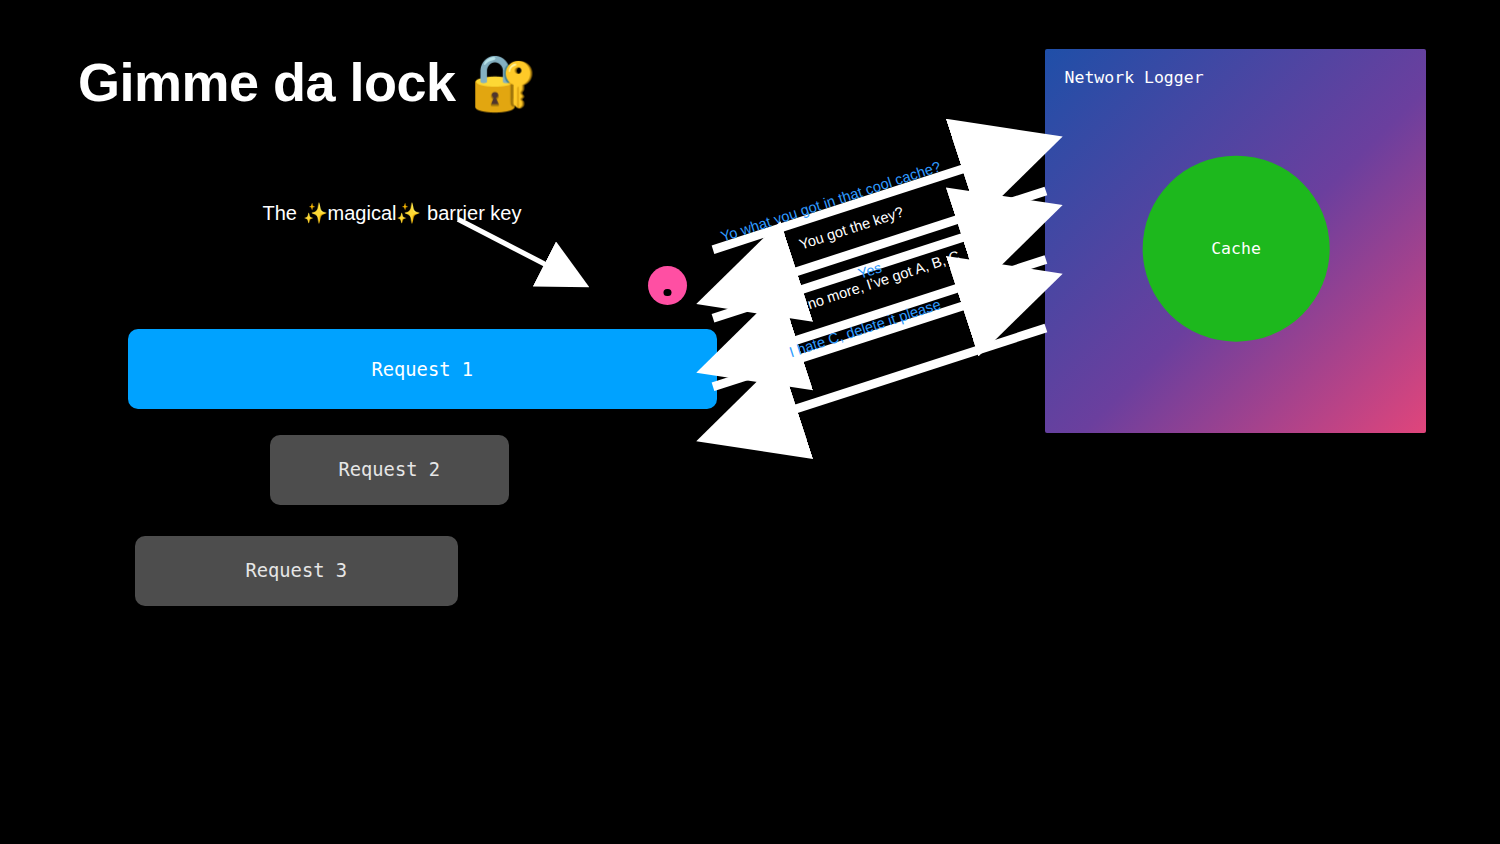Gimme da lock 🔐
The ✨magical✨ barrier key
Request 1
Request 2
Request 3
Network Logger
Cache
Yo what you got in that cool cache? You got the key? Yes Say no more, I’ve got A, B, C I hate C, delete it please